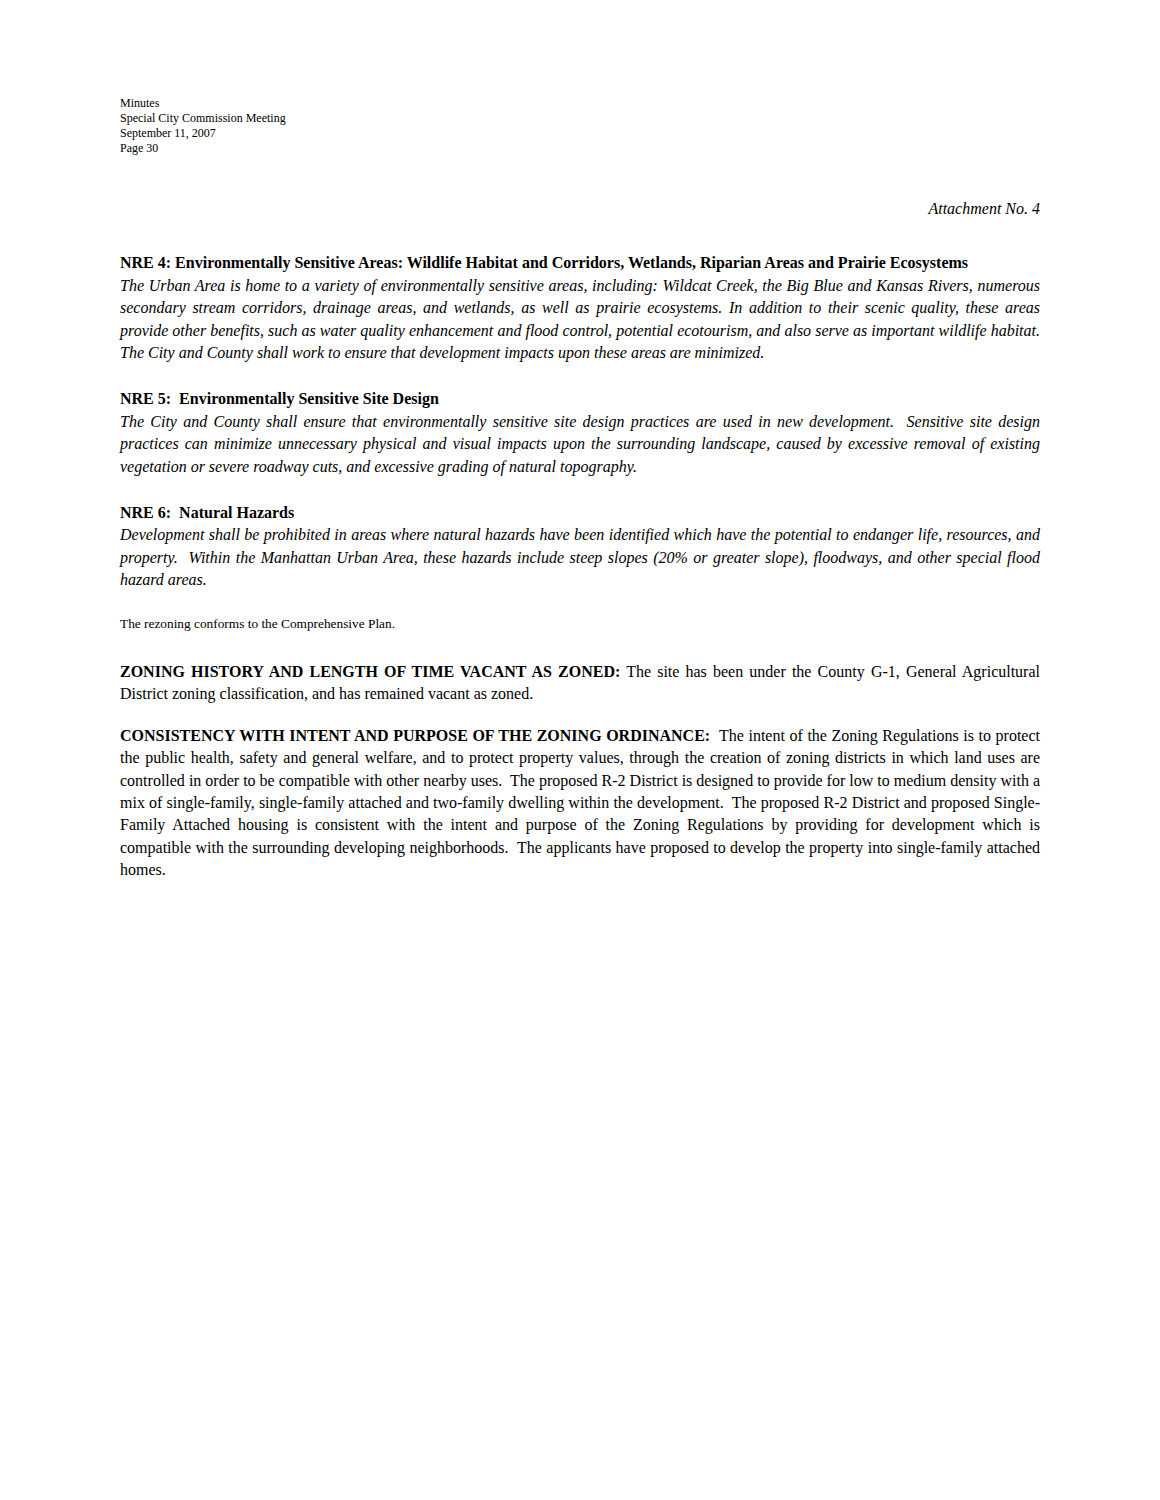Minutes
Special City Commission Meeting
September 11, 2007
Page 30
Attachment No. 4
NRE 4: Environmentally Sensitive Areas: Wildlife Habitat and Corridors, Wetlands, Riparian Areas and Prairie Ecosystems
The Urban Area is home to a variety of environmentally sensitive areas, including: Wildcat Creek, the Big Blue and Kansas Rivers, numerous secondary stream corridors, drainage areas, and wetlands, as well as prairie ecosystems. In addition to their scenic quality, these areas provide other benefits, such as water quality enhancement and flood control, potential ecotourism, and also serve as important wildlife habitat. The City and County shall work to ensure that development impacts upon these areas are minimized.
NRE 5: Environmentally Sensitive Site Design
The City and County shall ensure that environmentally sensitive site design practices are used in new development. Sensitive site design practices can minimize unnecessary physical and visual impacts upon the surrounding landscape, caused by excessive removal of existing vegetation or severe roadway cuts, and excessive grading of natural topography.
NRE 6: Natural Hazards
Development shall be prohibited in areas where natural hazards have been identified which have the potential to endanger life, resources, and property. Within the Manhattan Urban Area, these hazards include steep slopes (20% or greater slope), floodways, and other special flood hazard areas.
The rezoning conforms to the Comprehensive Plan.
ZONING HISTORY AND LENGTH OF TIME VACANT AS ZONED: The site has been under the County G-1, General Agricultural District zoning classification, and has remained vacant as zoned.
CONSISTENCY WITH INTENT AND PURPOSE OF THE ZONING ORDINANCE: The intent of the Zoning Regulations is to protect the public health, safety and general welfare, and to protect property values, through the creation of zoning districts in which land uses are controlled in order to be compatible with other nearby uses. The proposed R-2 District is designed to provide for low to medium density with a mix of single-family, single-family attached and two-family dwelling within the development. The proposed R-2 District and proposed Single-Family Attached housing is consistent with the intent and purpose of the Zoning Regulations by providing for development which is compatible with the surrounding developing neighborhoods. The applicants have proposed to develop the property into single-family attached homes.